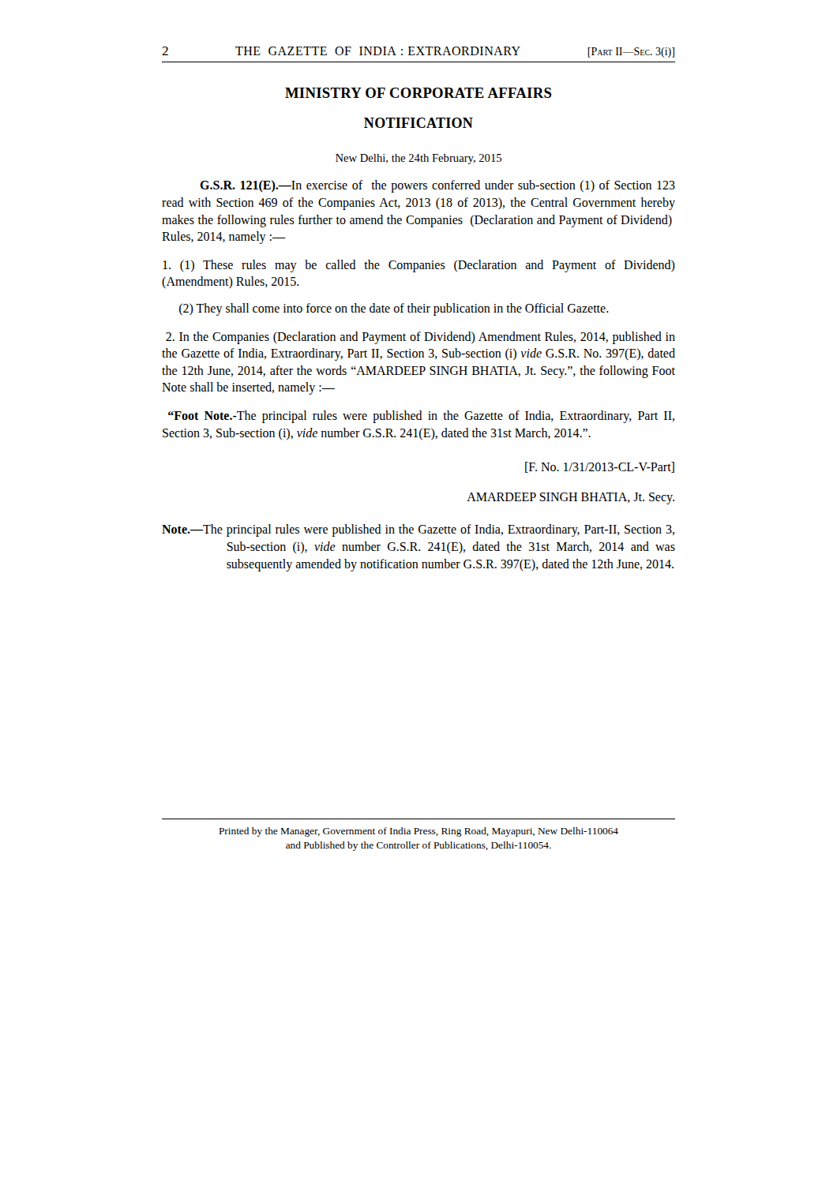2
THE GAZETTE OF INDIA : EXTRAORDINARY
[Part II—Sec. 3(i)]
MINISTRY OF CORPORATE AFFAIRS
NOTIFICATION
New Delhi, the 24th February, 2015
G.S.R. 121(E).—In exercise of the powers conferred under sub-section (1) of Section 123 read with Section 469 of the Companies Act, 2013 (18 of 2013), the Central Government hereby makes the following rules further to amend the Companies (Declaration and Payment of Dividend) Rules, 2014, namely :—
1. (1) These rules may be called the Companies (Declaration and Payment of Dividend) (Amendment) Rules, 2015.
(2) They shall come into force on the date of their publication in the Official Gazette.
2. In the Companies (Declaration and Payment of Dividend) Amendment Rules, 2014, published in the Gazette of India, Extraordinary, Part II, Section 3, Sub-section (i) vide G.S.R. No. 397(E), dated the 12th June, 2014, after the words “AMARDEEP SINGH BHATIA, Jt. Secy.”, the following Foot Note shall be inserted, namely :—
“Foot Note.-The principal rules were published in the Gazette of India, Extraordinary, Part II, Section 3, Sub-section (i), vide number G.S.R. 241(E), dated the 31st March, 2014.”.
[F. No. 1/31/2013-CL-V-Part]
AMARDEEP SINGH BHATIA, Jt. Secy.
Note.—The principal rules were published in the Gazette of India, Extraordinary, Part-II, Section 3, Sub-section (i), vide number G.S.R. 241(E), dated the 31st March, 2014 and was subsequently amended by notification number G.S.R. 397(E), dated the 12th June, 2014.
Printed by the Manager, Government of India Press, Ring Road, Mayapuri, New Delhi-110064
and Published by the Controller of Publications, Delhi-110054.